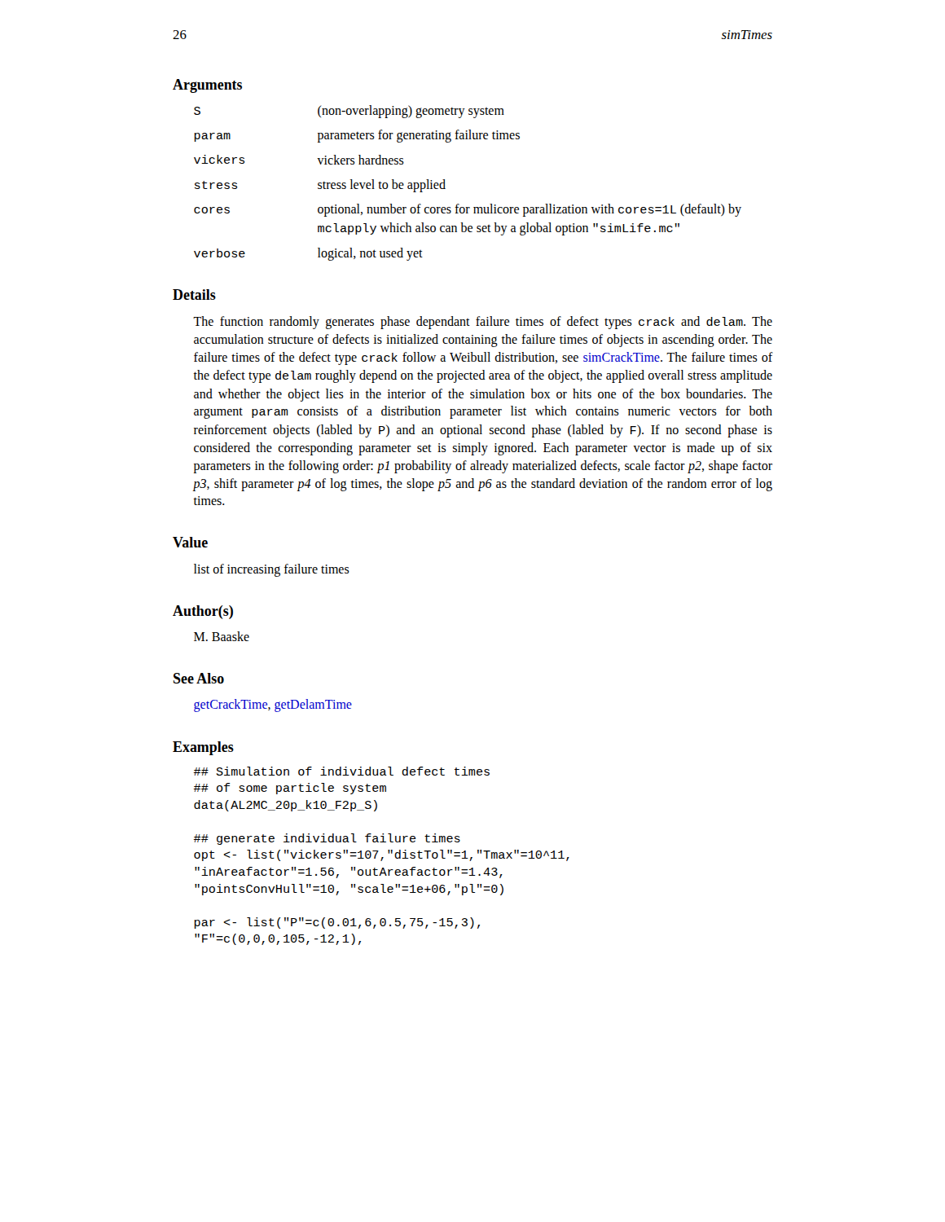26 simTimes
Arguments
S
(non-overlapping) geometry system
param
parameters for generating failure times
vickers
vickers hardness
stress
stress level to be applied
cores
optional, number of cores for mulicore parallization with cores=1L (default) by mclapply which also can be set by a global option "simLife.mc"
verbose
logical, not used yet
Details
The function randomly generates phase dependant failure times of defect types crack and delam. The accumulation structure of defects is initialized containing the failure times of objects in ascending order. The failure times of the defect type crack follow a Weibull distribution, see simCrackTime. The failure times of the defect type delam roughly depend on the projected area of the object, the applied overall stress amplitude and whether the object lies in the interior of the simulation box or hits one of the box boundaries. The argument param consists of a distribution parameter list which contains numeric vectors for both reinforcement objects (labled by P) and an optional second phase (labled by F). If no second phase is considered the corresponding parameter set is simply ignored. Each parameter vector is made up of six parameters in the following order: p1 probability of already materialized defects, scale factor p2, shape factor p3, shift parameter p4 of log times, the slope p5 and p6 as the standard deviation of the random error of log times.
Value
list of increasing failure times
Author(s)
M. Baaske
See Also
getCrackTime, getDelamTime
Examples
## Simulation of individual defect times
## of some particle system
data(AL2MC_20p_k10_F2p_S)

## generate individual failure times
opt <- list("vickers"=107,"distTol"=1,"Tmax"=10^11,
"inAreafactor"=1.56, "outAreafactor"=1.43,
"pointsConvHull"=10, "scale"=1e+06,"pl"=0)

par <- list("P"=c(0.01,6,0.5,75,-15,3),
"F"=c(0,0,0,105,-12,1),